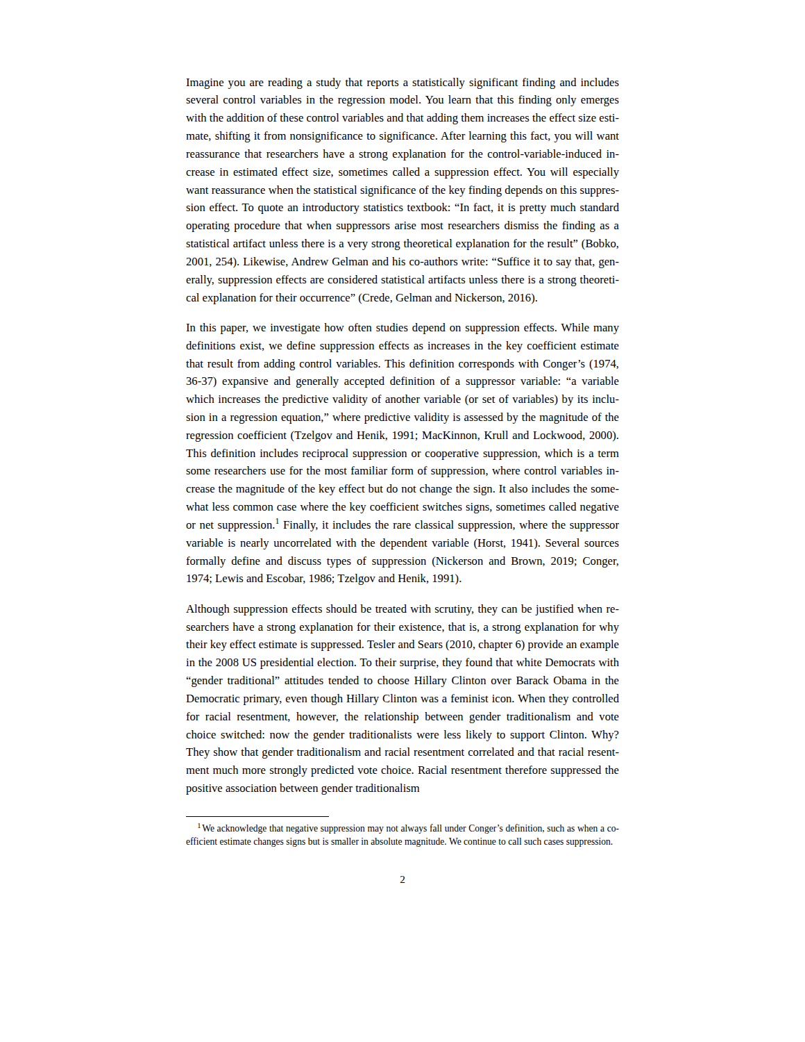Imagine you are reading a study that reports a statistically significant finding and includes several control variables in the regression model. You learn that this finding only emerges with the addition of these control variables and that adding them increases the effect size estimate, shifting it from nonsignificance to significance. After learning this fact, you will want reassurance that researchers have a strong explanation for the control-variable-induced increase in estimated effect size, sometimes called a suppression effect. You will especially want reassurance when the statistical significance of the key finding depends on this suppression effect. To quote an introductory statistics textbook: “In fact, it is pretty much standard operating procedure that when suppressors arise most researchers dismiss the finding as a statistical artifact unless there is a very strong theoretical explanation for the result” (Bobko, 2001, 254). Likewise, Andrew Gelman and his co-authors write: “Suffice it to say that, generally, suppression effects are considered statistical artifacts unless there is a strong theoretical explanation for their occurrence” (Crede, Gelman and Nickerson, 2016).
In this paper, we investigate how often studies depend on suppression effects. While many definitions exist, we define suppression effects as increases in the key coefficient estimate that result from adding control variables. This definition corresponds with Conger’s (1974, 36-37) expansive and generally accepted definition of a suppressor variable: “a variable which increases the predictive validity of another variable (or set of variables) by its inclusion in a regression equation,” where predictive validity is assessed by the magnitude of the regression coefficient (Tzelgov and Henik, 1991; MacKinnon, Krull and Lockwood, 2000). This definition includes reciprocal suppression or cooperative suppression, which is a term some researchers use for the most familiar form of suppression, where control variables increase the magnitude of the key effect but do not change the sign. It also includes the somewhat less common case where the key coefficient switches signs, sometimes called negative or net suppression.1 Finally, it includes the rare classical suppression, where the suppressor variable is nearly uncorrelated with the dependent variable (Horst, 1941). Several sources formally define and discuss types of suppression (Nickerson and Brown, 2019; Conger, 1974; Lewis and Escobar, 1986; Tzelgov and Henik, 1991).
Although suppression effects should be treated with scrutiny, they can be justified when researchers have a strong explanation for their existence, that is, a strong explanation for why their key effect estimate is suppressed. Tesler and Sears (2010, chapter 6) provide an example in the 2008 US presidential election. To their surprise, they found that white Democrats with “gender traditional” attitudes tended to choose Hillary Clinton over Barack Obama in the Democratic primary, even though Hillary Clinton was a feminist icon. When they controlled for racial resentment, however, the relationship between gender traditionalism and vote choice switched: now the gender traditionalists were less likely to support Clinton. Why? They show that gender traditionalism and racial resentment correlated and that racial resentment much more strongly predicted vote choice. Racial resentment therefore suppressed the positive association between gender traditionalism
1 We acknowledge that negative suppression may not always fall under Conger’s definition, such as when a coefficient estimate changes signs but is smaller in absolute magnitude. We continue to call such cases suppression.
2